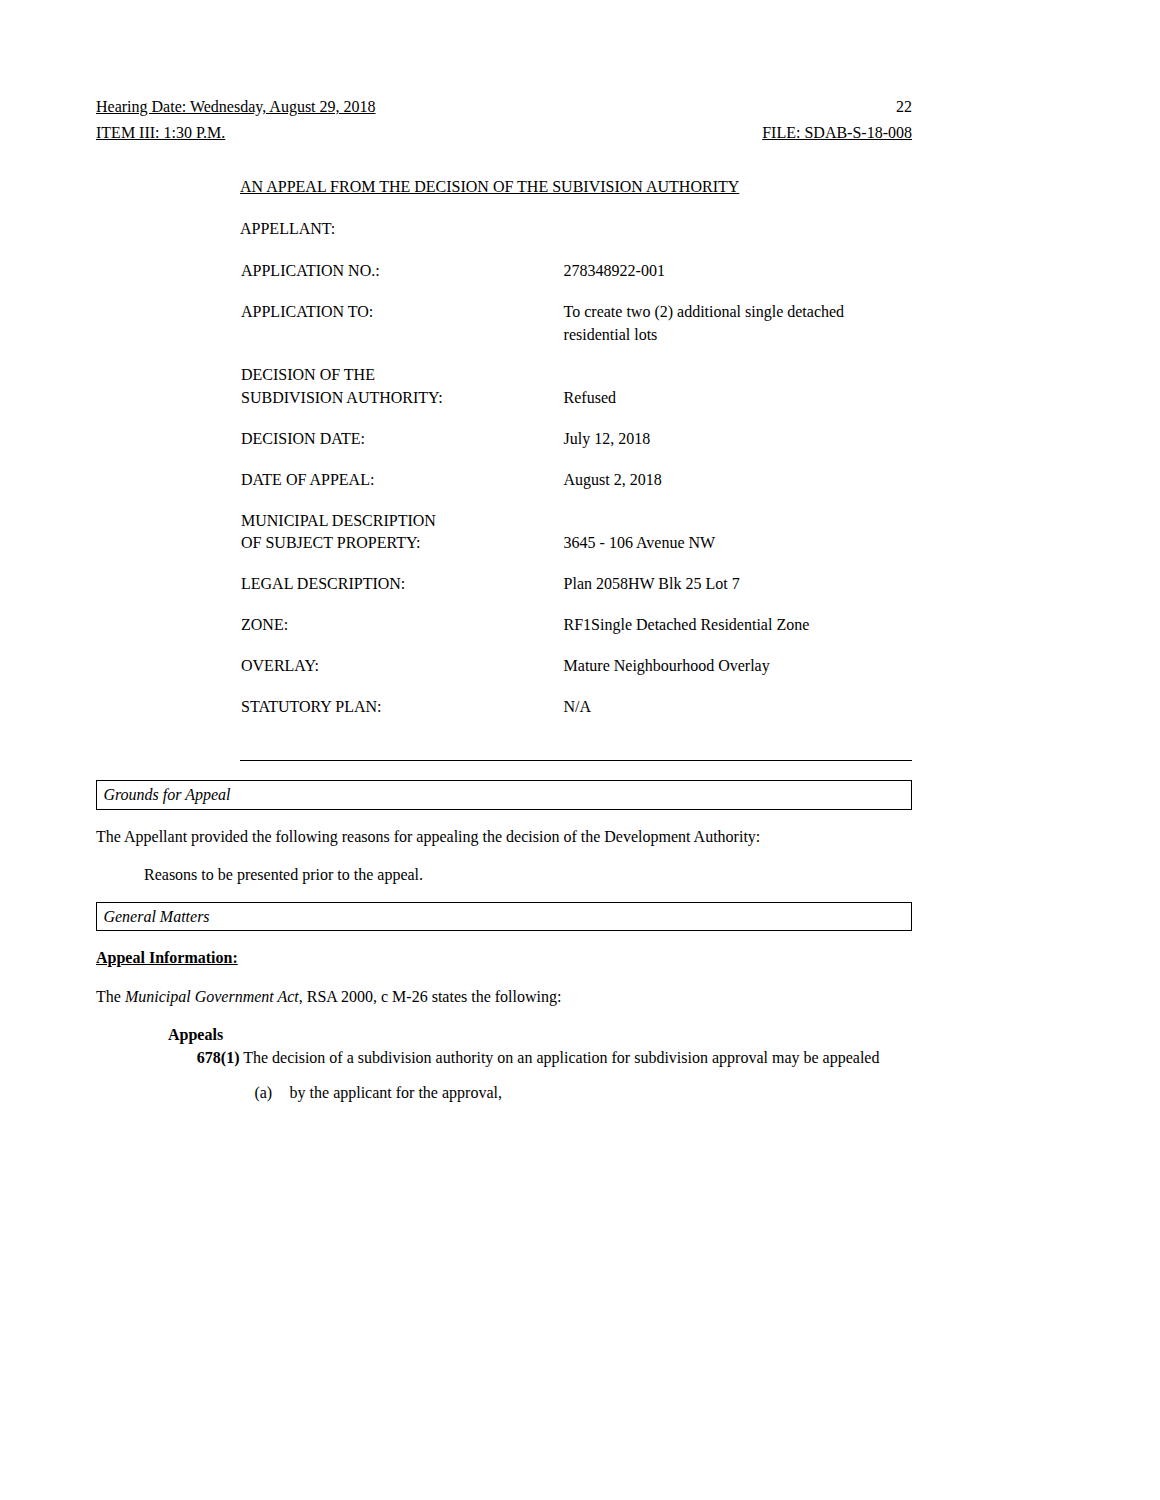Hearing Date: Wednesday, August 29, 2018
22
ITEM III: 1:30 P.M.
FILE: SDAB-S-18-008
AN APPEAL FROM THE DECISION OF THE SUBIVISION AUTHORITY
APPELLANT:
| APPLICATION NO.: | 278348922-001 |
| APPLICATION TO: | To create two (2) additional single detached residential lots |
| DECISION OF THE SUBDIVISION AUTHORITY: | Refused |
| DECISION DATE: | July 12, 2018 |
| DATE OF APPEAL: | August 2, 2018 |
| MUNICIPAL DESCRIPTION OF SUBJECT PROPERTY: | 3645 - 106 Avenue NW |
| LEGAL DESCRIPTION: | Plan 2058HW Blk 25 Lot 7 |
| ZONE: | RF1Single Detached Residential Zone |
| OVERLAY: | Mature Neighbourhood Overlay |
| STATUTORY PLAN: | N/A |
Grounds for Appeal
The Appellant provided the following reasons for appealing the decision of the Development Authority:
Reasons to be presented prior to the appeal.
General Matters
Appeal Information:
The Municipal Government Act, RSA 2000, c M-26 states the following:
Appeals
678(1) The decision of a subdivision authority on an application for subdivision approval may be appealed
(a) by the applicant for the approval,